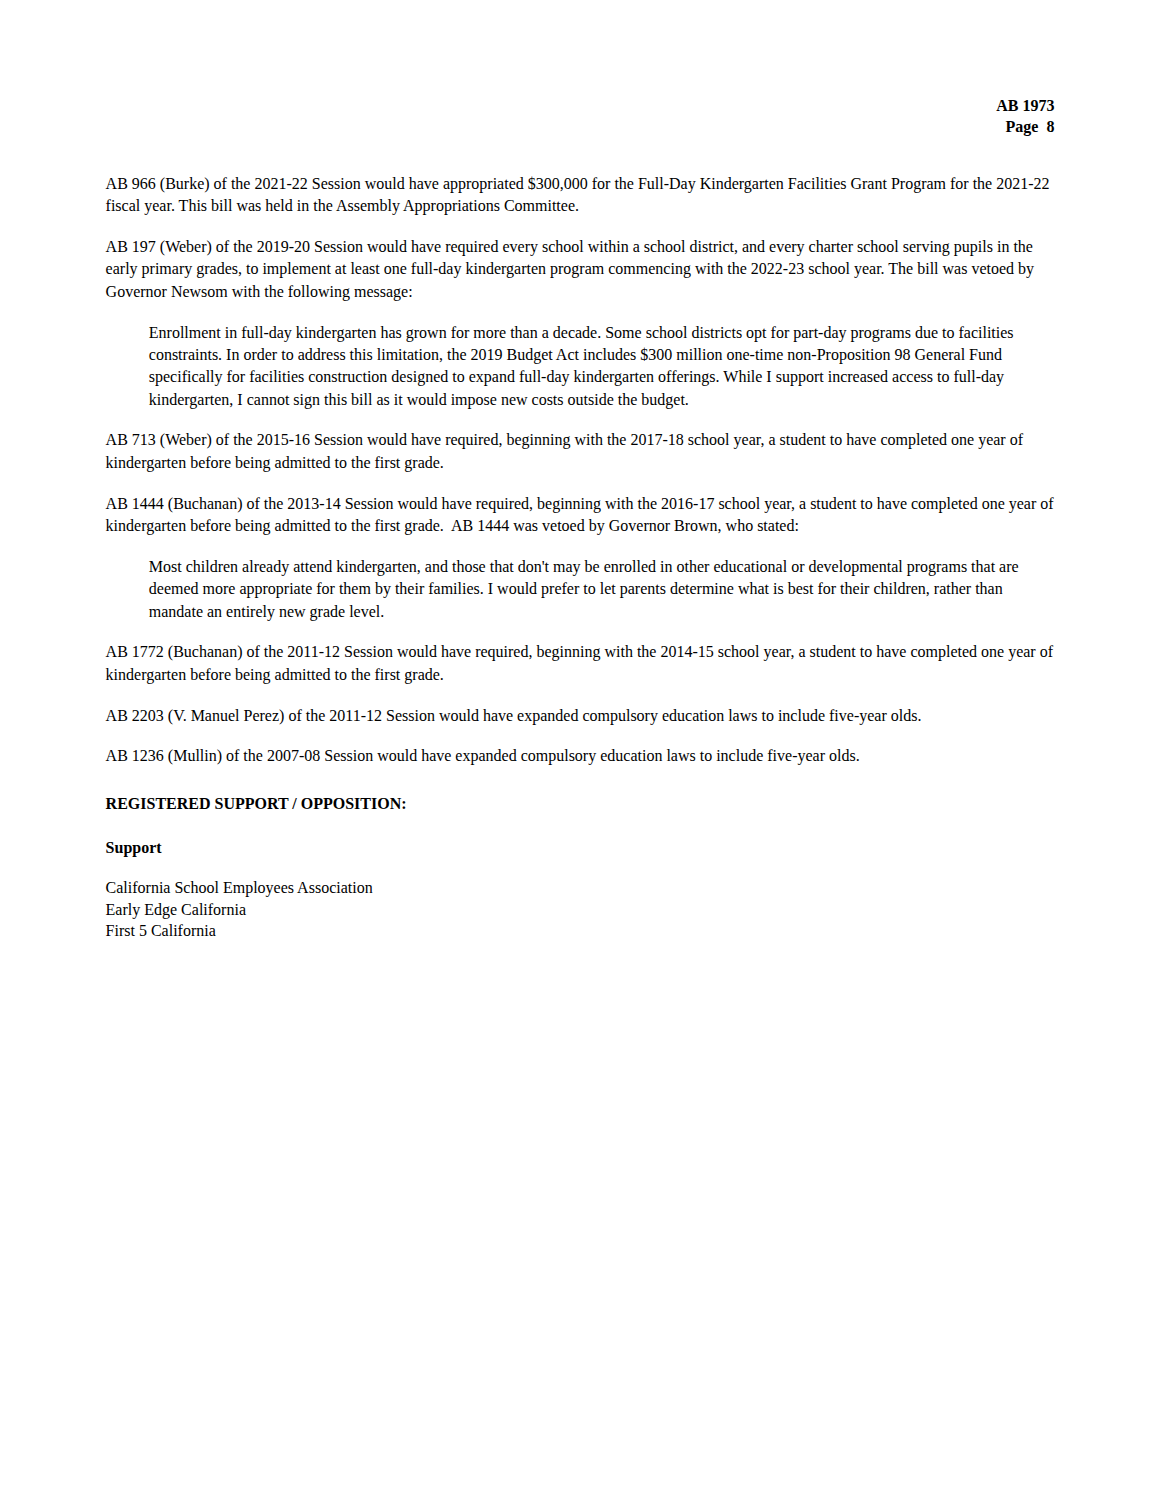AB 1973
Page 8
AB 966 (Burke) of the 2021-22 Session would have appropriated $300,000 for the Full-Day Kindergarten Facilities Grant Program for the 2021-22 fiscal year. This bill was held in the Assembly Appropriations Committee.
AB 197 (Weber) of the 2019-20 Session would have required every school within a school district, and every charter school serving pupils in the early primary grades, to implement at least one full-day kindergarten program commencing with the 2022-23 school year. The bill was vetoed by Governor Newsom with the following message:
Enrollment in full-day kindergarten has grown for more than a decade. Some school districts opt for part-day programs due to facilities constraints. In order to address this limitation, the 2019 Budget Act includes $300 million one-time non-Proposition 98 General Fund specifically for facilities construction designed to expand full-day kindergarten offerings. While I support increased access to full-day kindergarten, I cannot sign this bill as it would impose new costs outside the budget.
AB 713 (Weber) of the 2015-16 Session would have required, beginning with the 2017-18 school year, a student to have completed one year of kindergarten before being admitted to the first grade.
AB 1444 (Buchanan) of the 2013-14 Session would have required, beginning with the 2016-17 school year, a student to have completed one year of kindergarten before being admitted to the first grade. AB 1444 was vetoed by Governor Brown, who stated:
Most children already attend kindergarten, and those that don't may be enrolled in other educational or developmental programs that are deemed more appropriate for them by their families. I would prefer to let parents determine what is best for their children, rather than mandate an entirely new grade level.
AB 1772 (Buchanan) of the 2011-12 Session would have required, beginning with the 2014-15 school year, a student to have completed one year of kindergarten before being admitted to the first grade.
AB 2203 (V. Manuel Perez) of the 2011-12 Session would have expanded compulsory education laws to include five-year olds.
AB 1236 (Mullin) of the 2007-08 Session would have expanded compulsory education laws to include five-year olds.
REGISTERED SUPPORT / OPPOSITION:
Support
California School Employees Association
Early Edge California
First 5 California